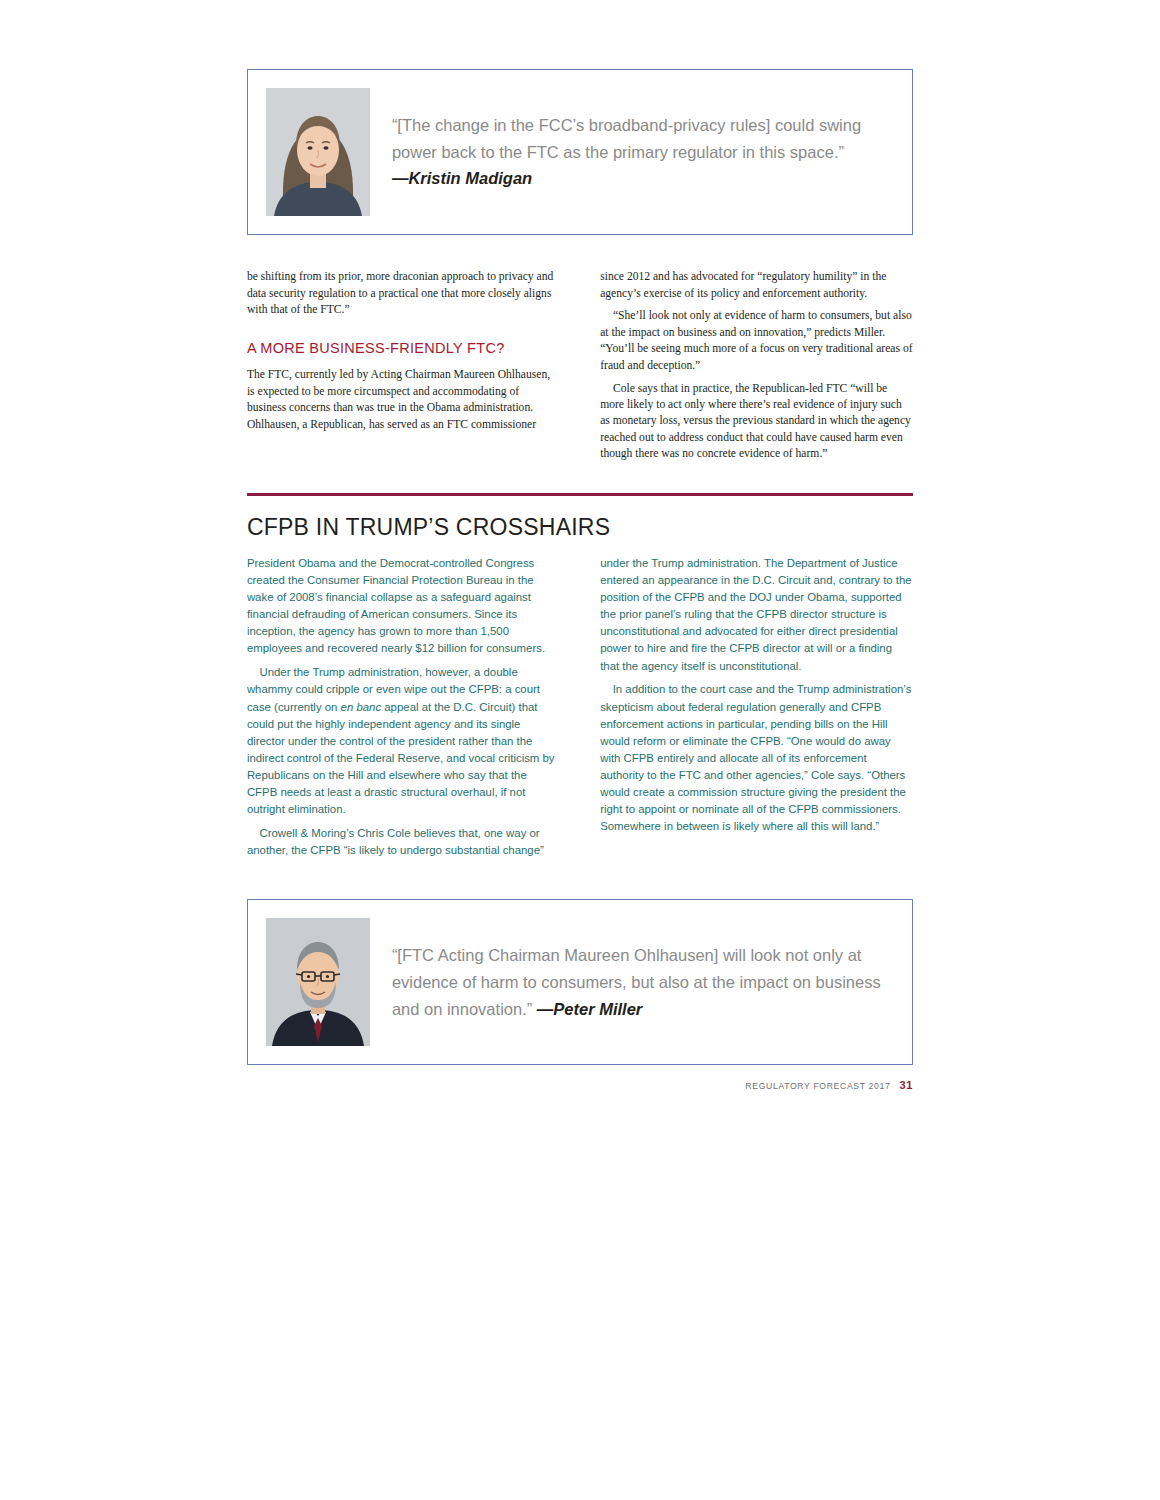“[The change in the FCC’s broadband-privacy rules] could swing power back to the FTC as the primary regulator in this space.” —Kristin Madigan
be shifting from its prior, more draconian approach to privacy and data security regulation to a practical one that more closely aligns with that of the FTC.”
A More Business-Friendly FTC?
The FTC, currently led by Acting Chairman Maureen Ohlhausen, is expected to be more circumspect and accommodating of business concerns than was true in the Obama administration. Ohlhausen, a Republican, has served as an FTC commissioner since 2012 and has advocated for “regulatory humility” in the agency’s exercise of its policy and enforcement authority.
“She’ll look not only at evidence of harm to consumers, but also at the impact on business and on innovation,” predicts Miller. “You’ll be seeing much more of a focus on very traditional areas of fraud and deception.”
Cole says that in practice, the Republican-led FTC “will be more likely to act only where there’s real evidence of injury such as monetary loss, versus the previous standard in which the agency reached out to address conduct that could have caused harm even though there was no concrete evidence of harm.”
CFPB in Trump’s Crosshairs
President Obama and the Democrat-controlled Congress created the Consumer Financial Protection Bureau in the wake of 2008’s financial collapse as a safeguard against financial defrauding of American consumers. Since its inception, the agency has grown to more than 1,500 employees and recovered nearly $12 billion for consumers.
Under the Trump administration, however, a double whammy could cripple or even wipe out the CFPB: a court case (currently on en banc appeal at the D.C. Circuit) that could put the highly independent agency and its single director under the control of the president rather than the indirect control of the Federal Reserve, and vocal criticism by Republicans on the Hill and elsewhere who say that the CFPB needs at least a drastic structural overhaul, if not outright elimination.
Crowell & Moring’s Chris Cole believes that, one way or another, the CFPB “is likely to undergo substantial change” under the Trump administration. The Department of Justice entered an appearance in the D.C. Circuit and, contrary to the position of the CFPB and the DOJ under Obama, supported the prior panel’s ruling that the CFPB director structure is unconstitutional and advocated for either direct presidential power to hire and fire the CFPB director at will or a finding that the agency itself is unconstitutional.
In addition to the court case and the Trump administration’s skepticism about federal regulation generally and CFPB enforcement actions in particular, pending bills on the Hill would reform or eliminate the CFPB. “One would do away with CFPB entirely and allocate all of its enforcement authority to the FTC and other agencies,” Cole says. “Others would create a commission structure giving the president the right to appoint or nominate all of the CFPB commissioners. Somewhere in between is likely where all this will land.”
“[FTC Acting Chairman Maureen Ohlhausen] will look not only at evidence of harm to consumers, but also at the impact on business and on innovation.” —Peter Miller
REGULATORY FORECAST 2017 31